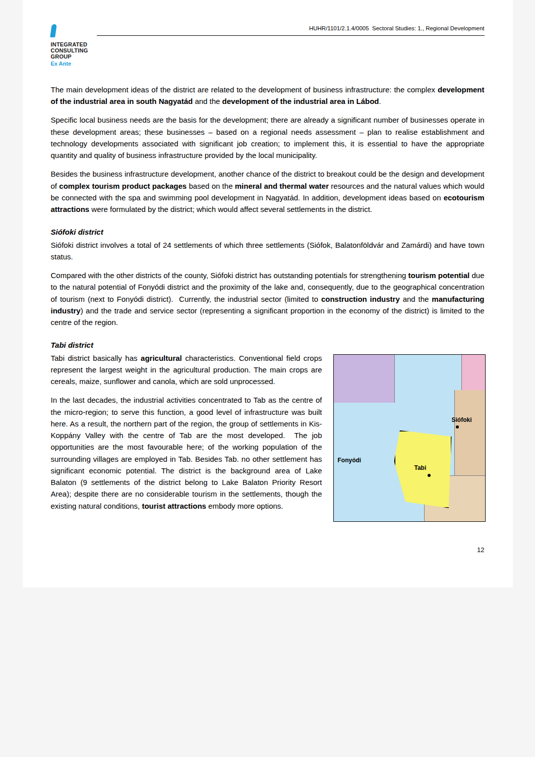INTEGRATED CONSULTING GROUP
Ex Ante
HUHR/1101/2.1.4/0005 Sectoral Studies: 1., Regional Development
The main development ideas of the district are related to the development of business infrastructure: the complex development of the industrial area in south Nagyatád and the development of the industrial area in Lábod.
Specific local business needs are the basis for the development; there are already a significant number of businesses operate in these development areas; these businesses – based on a regional needs assessment – plan to realise establishment and technology developments associated with significant job creation; to implement this, it is essential to have the appropriate quantity and quality of business infrastructure provided by the local municipality.
Besides the business infrastructure development, another chance of the district to breakout could be the design and development of complex tourism product packages based on the mineral and thermal water resources and the natural values which would be connected with the spa and swimming pool development in Nagyatád. In addition, development ideas based on ecotourism attractions were formulated by the district; which would affect several settlements in the district.
Siófoki district
Siófoki district involves a total of 24 settlements of which three settlements (Siófok, Balatonföldvár and Zamárdi) and have town status.
Compared with the other districts of the county, Siófoki district has outstanding potentials for strengthening tourism potential due to the natural potential of Fonyódi district and the proximity of the lake and, consequently, due to the geographical concentration of tourism (next to Fonyódi district). Currently, the industrial sector (limited to construction industry and the manufacturing industry) and the trade and service sector (representing a significant proportion in the economy of the district) is limited to the centre of the region.
Tabi district
Siófoki
Fonyódi
Tabi
Tabi district basically has agricultural characteristics. Conventional field crops represent the largest weight in the agricultural production. The main crops are cereals, maize, sunflower and canola, which are sold unprocessed.
In the last decades, the industrial activities concentrated to Tab as the centre of the micro-region; to serve this function, a good level of infrastructure was built here. As a result, the northern part of the region, the group of settlements in Kis-Koppány Valley with the centre of Tab are the most developed. The job opportunities are the most favourable here; of the working population of the surrounding villages are employed in Tab. Besides Tab. no other settlement has significant economic potential. The district is the background area of Lake Balaton (9 settlements of the district belong to Lake Balaton Priority Resort Area); despite there are no considerable tourism in the settlements, though the existing natural conditions, tourist attractions embody more options.
12